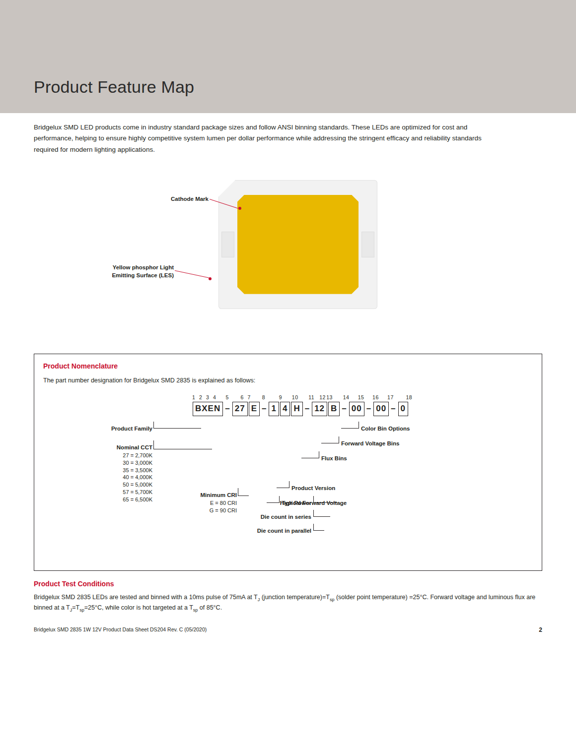Product Feature Map
Bridgelux SMD LED products come in industry standard package sizes and follow ANSI binning standards. These LEDs are optimized for cost and performance, helping to ensure highly competitive system lumen per dollar performance while addressing the stringent efficacy and reliability standards required for modern lighting applications.
Cathode Mark
Yellow phosphor Light
Emitting Surface (LES)
Product Nomenclature
The part number designation for Bridgelux SMD 2835 is explained as follows:
1234 567 8910 111213 1415 1617 18
BXEN–27 E–14 H–12 B–00–00–0
Product Family
Nominal CCT 27 = 2,700K
30 = 3,000K
35 = 3,500K
40 = 4,000K
50 = 5,000K
57 = 5,700K
65 = 6,500K
Minimum CRI E = 80 CRI
G = 90 CRI
Die count in parallel
Die count in series
High Power
Color Bin Options
Forward Voltage Bins
Flux Bins
Product Version
Typical Forward Voltage
Product Test Conditions
Bridgelux SMD 2835 LEDs are tested and binned with a 10ms pulse of 75mA at TJ (junction temperature)=Tsp (solder point temperature) =25°C. Forward voltage and luminous flux are binned at a TJ=Tsp=25°C, while color is hot targeted at a Tsp of 85°C.
2 Bridgelux SMD 2835 1W 12V Product Data Sheet DS204 Rev. C (05/2020)